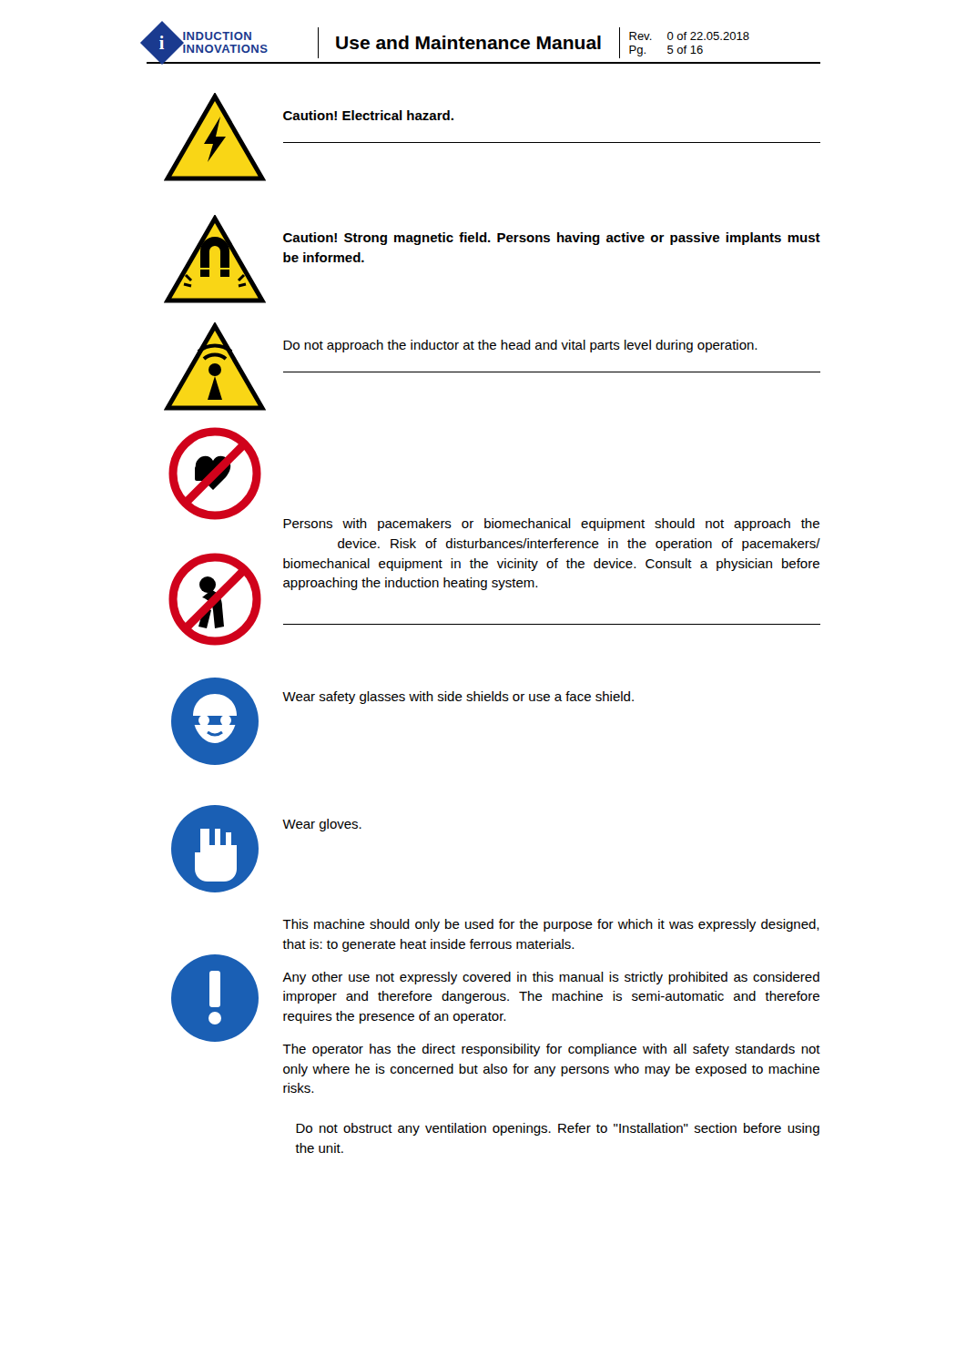i
INDUCTION
INNOVATIONS
Use and Maintenance Manual
Rev. 0 of 22.05.2018
Pg. 5 of 16
Caution! Electrical hazard.
Caution! Strong magnetic field. Persons having active or passive implants must be informed.
Do not approach the inductor at the head and vital parts level during operation.
Persons with pacemakers or biomechanical equipment should not approach the device. Risk of disturbances/interference in the operation of pacemakers/ biomechanical equipment in the vicinity of the device. Consult a physician before approaching the induction heating system.
Wear safety glasses with side shields or use a face shield.
Wear gloves.
This machine should only be used for the purpose for which it was expressly designed, that is: to generate heat inside ferrous materials.
Any other use not expressly covered in this manual is strictly prohibited as considered improper and therefore dangerous. The machine is semi-automatic and therefore requires the presence of an operator.
The operator has the direct responsibility for compliance with all safety standards not only where he is concerned but also for any persons who may be exposed to machine risks.
Do not obstruct any ventilation openings. Refer to "Installation" section before using the unit.